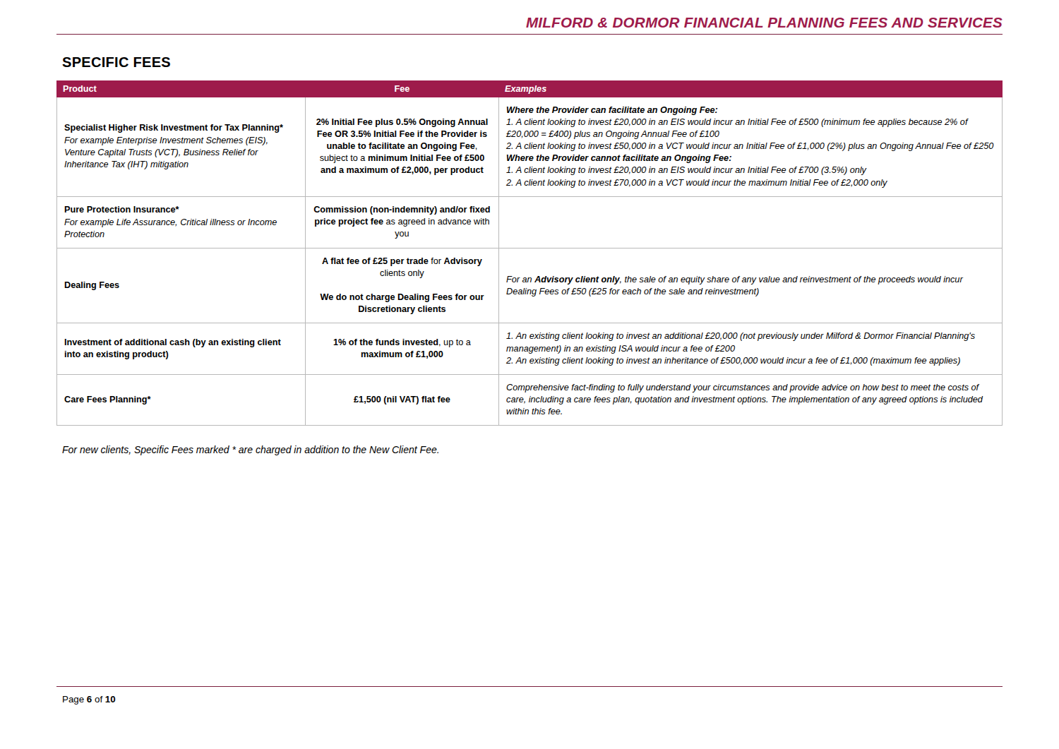MILFORD & DORMOR FINANCIAL PLANNING FEES AND SERVICES
SPECIFIC FEES
| Product | Fee | Examples |
| --- | --- | --- |
| Specialist Higher Risk Investment for Tax Planning* For example Enterprise Investment Schemes (EIS), Venture Capital Trusts (VCT), Business Relief for Inheritance Tax (IHT) mitigation | 2% Initial Fee plus 0.5% Ongoing Annual Fee OR 3.5% Initial Fee if the Provider is unable to facilitate an Ongoing Fee , subject to a minimum Initial Fee of £500 and a maximum of £2,000, per product | Where the Provider can facilitate an Ongoing Fee: 1. A client looking to invest £20,000 in an EIS would incur an Initial Fee of £500 (minimum fee applies because 2% of £20,000 = £400) plus an Ongoing Annual Fee of £100 2. A client looking to invest £50,000 in a VCT would incur an Initial Fee of £1,000 (2%) plus an Ongoing Annual Fee of £250 Where the Provider cannot facilitate an Ongoing Fee: 1. A client looking to invest £20,000 in an EIS would incur an Initial Fee of £700 (3.5%) only 2. A client looking to invest £70,000 in a VCT would incur the maximum Initial Fee of £2,000 only |
| Pure Protection Insurance* For example Life Assurance, Critical illness or Income Protection | Commission (non-indemnity) and/or fixed price project fee as agreed in advance with you | |
| Dealing Fees | A flat fee of £25 per trade for Advisory clients only We do not charge Dealing Fees for our Discretionary clients | For an Advisory client only , the sale of an equity share of any value and reinvestment of the proceeds would incur Dealing Fees of £50 (£25 for each of the sale and reinvestment) |
| Investment of additional cash (by an existing client into an existing product) | 1% of the funds invested , up to a maximum of £1,000 | 1. An existing client looking to invest an additional £20,000 (not previously under Milford & Dormor Financial Planning's management) in an existing ISA would incur a fee of £200 2. An existing client looking to invest an inheritance of £500,000 would incur a fee of £1,000 (maximum fee applies) |
| Care Fees Planning* | £1,500 (nil VAT) flat fee | Comprehensive fact-finding to fully understand your circumstances and provide advice on how best to meet the costs of care, including a care fees plan, quotation and investment options. The implementation of any agreed options is included within this fee. |
For new clients, Specific Fees marked * are charged in addition to the New Client Fee.
Page 6 of 10